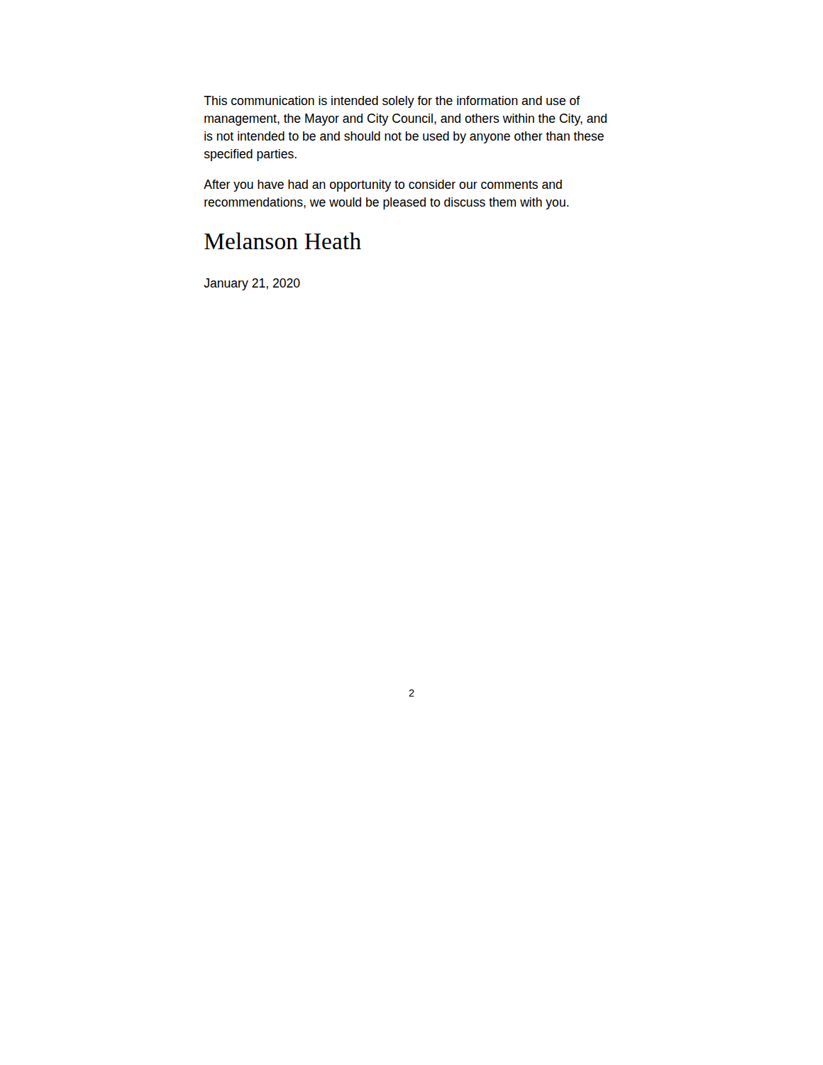This communication is intended solely for the information and use of management, the Mayor and City Council, and others within the City, and is not intended to be and should not be used by anyone other than these specified parties.
After you have had an opportunity to consider our comments and recommendations, we would be pleased to discuss them with you.
Melanson Heath
January 21, 2020
2